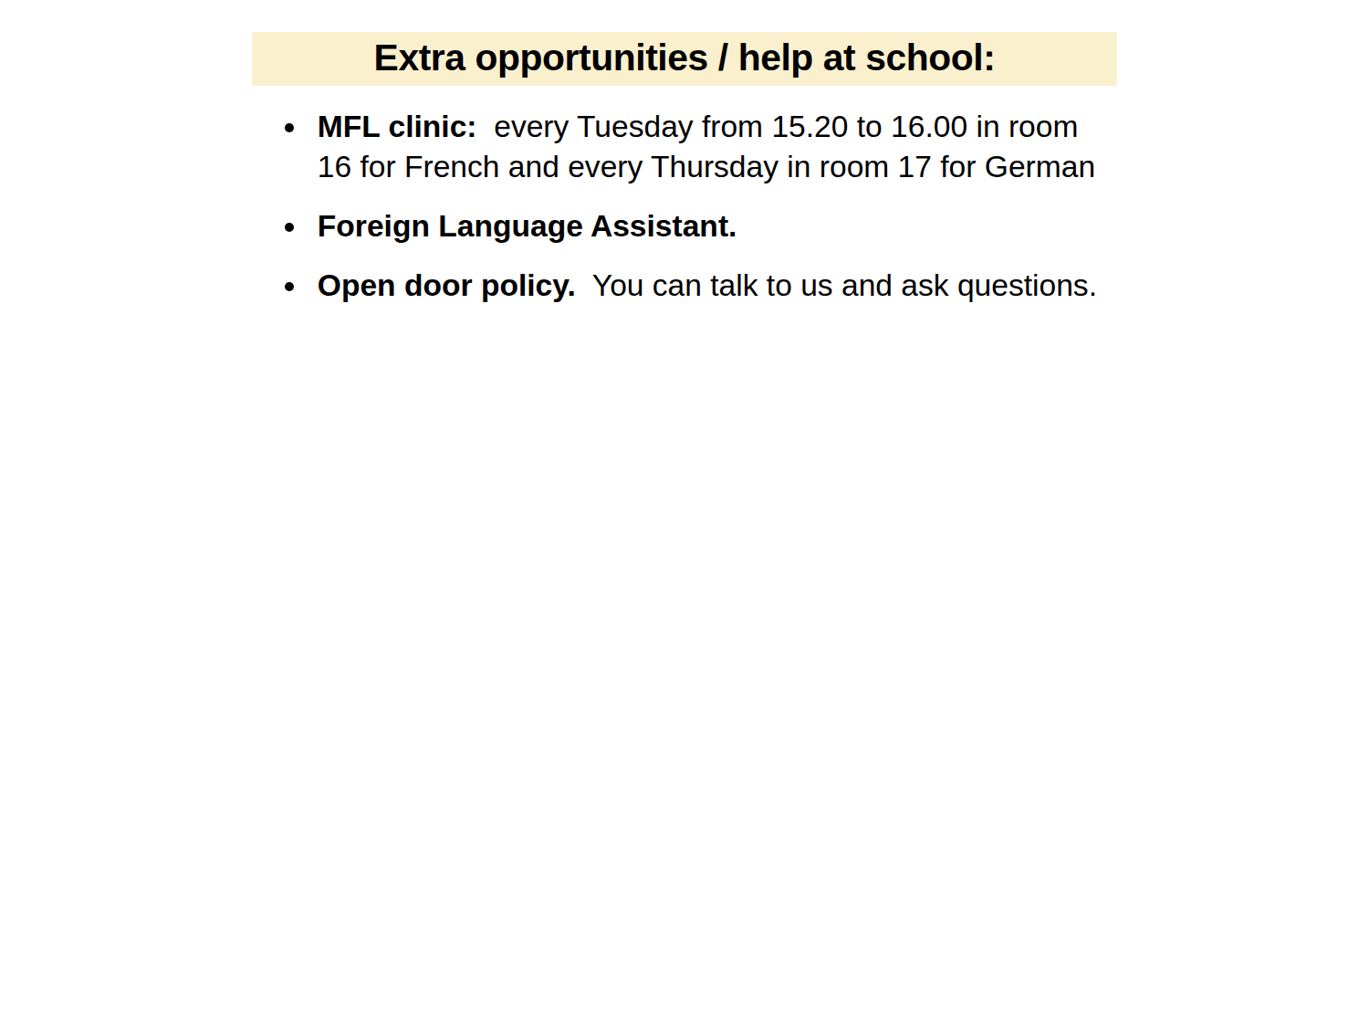Extra opportunities / help at school:
MFL clinic: every Tuesday from 15.20 to 16.00 in room 16 for French and every Thursday in room 17 for German
Foreign Language Assistant.
Open door policy. You can talk to us and ask questions.